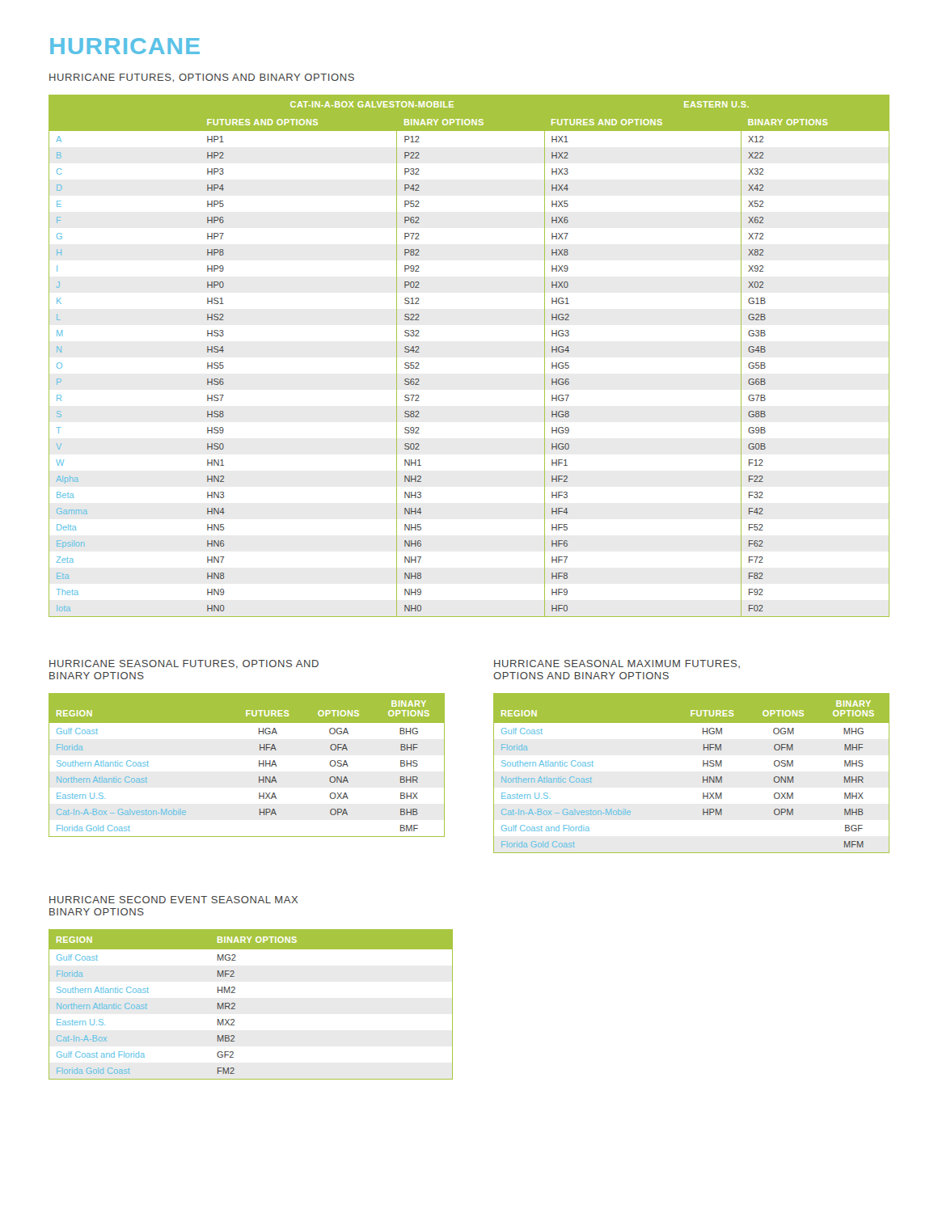HURRICANE
Hurricane Futures, Options and Binary Options
| | Cat-in-a-Box Galveston-Mobile | Eastern U.S. |
| --- | --- | --- |
| Futures and Options | Binary Options | Futures and Options | Binary Options |
| A | HP1 | P12 | HX1 | X12 |
| B | HP2 | P22 | HX2 | X22 |
| C | HP3 | P32 | HX3 | X32 |
| D | HP4 | P42 | HX4 | X42 |
| E | HP5 | P52 | HX5 | X52 |
| F | HP6 | P62 | HX6 | X62 |
| G | HP7 | P72 | HX7 | X72 |
| H | HP8 | P82 | HX8 | X82 |
| I | HP9 | P92 | HX9 | X92 |
| J | HP0 | P02 | HX0 | X02 |
| K | HS1 | S12 | HG1 | G1B |
| L | HS2 | S22 | HG2 | G2B |
| M | HS3 | S32 | HG3 | G3B |
| N | HS4 | S42 | HG4 | G4B |
| O | HS5 | S52 | HG5 | G5B |
| P | HS6 | S62 | HG6 | G6B |
| R | HS7 | S72 | HG7 | G7B |
| S | HS8 | S82 | HG8 | G8B |
| T | HS9 | S92 | HG9 | G9B |
| V | HS0 | S02 | HG0 | G0B |
| W | HN1 | NH1 | HF1 | F12 |
| Alpha | HN2 | NH2 | HF2 | F22 |
| Beta | HN3 | NH3 | HF3 | F32 |
| Gamma | HN4 | NH4 | HF4 | F42 |
| Delta | HN5 | NH5 | HF5 | F52 |
| Epsilon | HN6 | NH6 | HF6 | F62 |
| Zeta | HN7 | NH7 | HF7 | F72 |
| Eta | HN8 | NH8 | HF8 | F82 |
| Theta | HN9 | NH9 | HF9 | F92 |
| Iota | HN0 | NH0 | HF0 | F02 |
Hurricane Seasonal Futures, Options and
Binary Options
| Region | Futures | Options | Binary Options |
| --- | --- | --- | --- |
| Gulf Coast | HGA | OGA | BHG |
| Florida | HFA | OFA | BHF |
| Southern Atlantic Coast | HHA | OSA | BHS |
| Northern Atlantic Coast | HNA | ONA | BHR |
| Eastern U.S. | HXA | OXA | BHX |
| Cat-In-A-Box – Galveston-Mobile | HPA | OPA | BHB |
| Florida Gold Coast | | | BMF |
Hurricane Seasonal Maximum Futures,
Options and Binary Options
| Region | Futures | Options | Binary Options |
| --- | --- | --- | --- |
| Gulf Coast | HGM | OGM | MHG |
| Florida | HFM | OFM | MHF |
| Southern Atlantic Coast | HSM | OSM | MHS |
| Northern Atlantic Coast | HNM | ONM | MHR |
| Eastern U.S. | HXM | OXM | MHX |
| Cat-In-A-Box – Galveston-Mobile | HPM | OPM | MHB |
| Gulf Coast and Flordia | | | BGF |
| Florida Gold Coast | | | MFM |
Hurricane Second Event Seasonal Max
Binary Options
| Region | Binary Options |
| --- | --- |
| Gulf Coast | MG2 |
| Florida | MF2 |
| Southern Atlantic Coast | HM2 |
| Northern Atlantic Coast | MR2 |
| Eastern U.S. | MX2 |
| Cat-In-A-Box | MB2 |
| Gulf Coast and Florida | GF2 |
| Florida Gold Coast | FM2 |